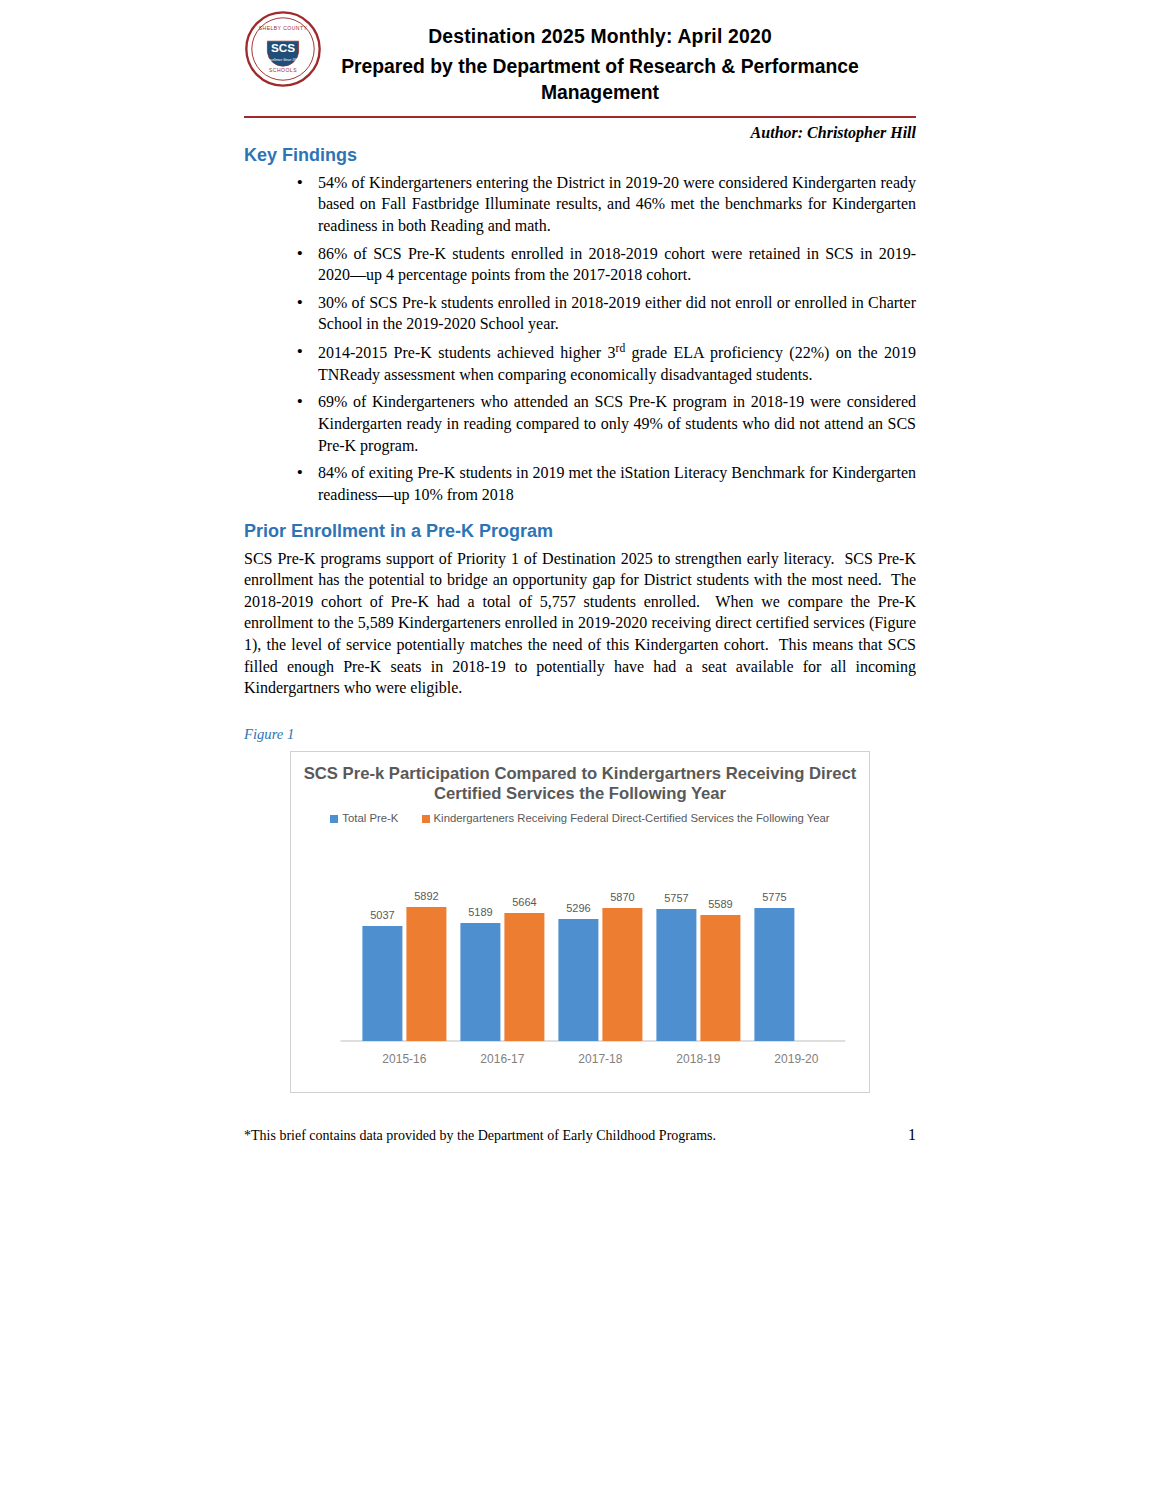SHELBY COUNTY SCHOOLS SCS Excellence Since 1867
Destination 2025 Monthly: April 2020
Prepared by the Department of Research & Performance Management
Author: Christopher Hill
Key Findings
54% of Kindergarteners entering the District in 2019-20 were considered Kindergarten ready based on Fall Fastbridge Illuminate results, and 46% met the benchmarks for Kindergarten readiness in both Reading and math.
86% of SCS Pre-K students enrolled in 2018-2019 cohort were retained in SCS in 2019-2020—up 4 percentage points from the 2017-2018 cohort.
30% of SCS Pre-k students enrolled in 2018-2019 either did not enroll or enrolled in Charter School in the 2019-2020 School year.
2014-2015 Pre-K students achieved higher 3rd grade ELA proficiency (22%) on the 2019 TNReady assessment when comparing economically disadvantaged students.
69% of Kindergarteners who attended an SCS Pre-K program in 2018-19 were considered Kindergarten ready in reading compared to only 49% of students who did not attend an SCS Pre-K program.
84% of exiting Pre-K students in 2019 met the iStation Literacy Benchmark for Kindergarten readiness—up 10% from 2018
Prior Enrollment in a Pre-K Program
SCS Pre-K programs support of Priority 1 of Destination 2025 to strengthen early literacy. SCS Pre-K enrollment has the potential to bridge an opportunity gap for District students with the most need. The 2018-2019 cohort of Pre-K had a total of 5,757 students enrolled. When we compare the Pre-K enrollment to the 5,589 Kindergarteners enrolled in 2019-2020 receiving direct certified services (Figure 1), the level of service potentially matches the need of this Kindergarten cohort. This means that SCS filled enough Pre-K seats in 2018-19 to potentially have had a seat available for all incoming Kindergartners who were eligible.
Figure 1
SCS Pre-k Participation Compared to Kindergartners Receiving Direct
Certified Services the Following Year
Total Pre-K Kindergarteners Receiving Federal Direct-Certified Services the Following Year
5037 5892 2015-16 5189 5664 2016-17 5296 5870 2017-18 5757 5589 2018-19 5775 2019-20
*This brief contains data provided by the Department of Early Childhood Programs. 1